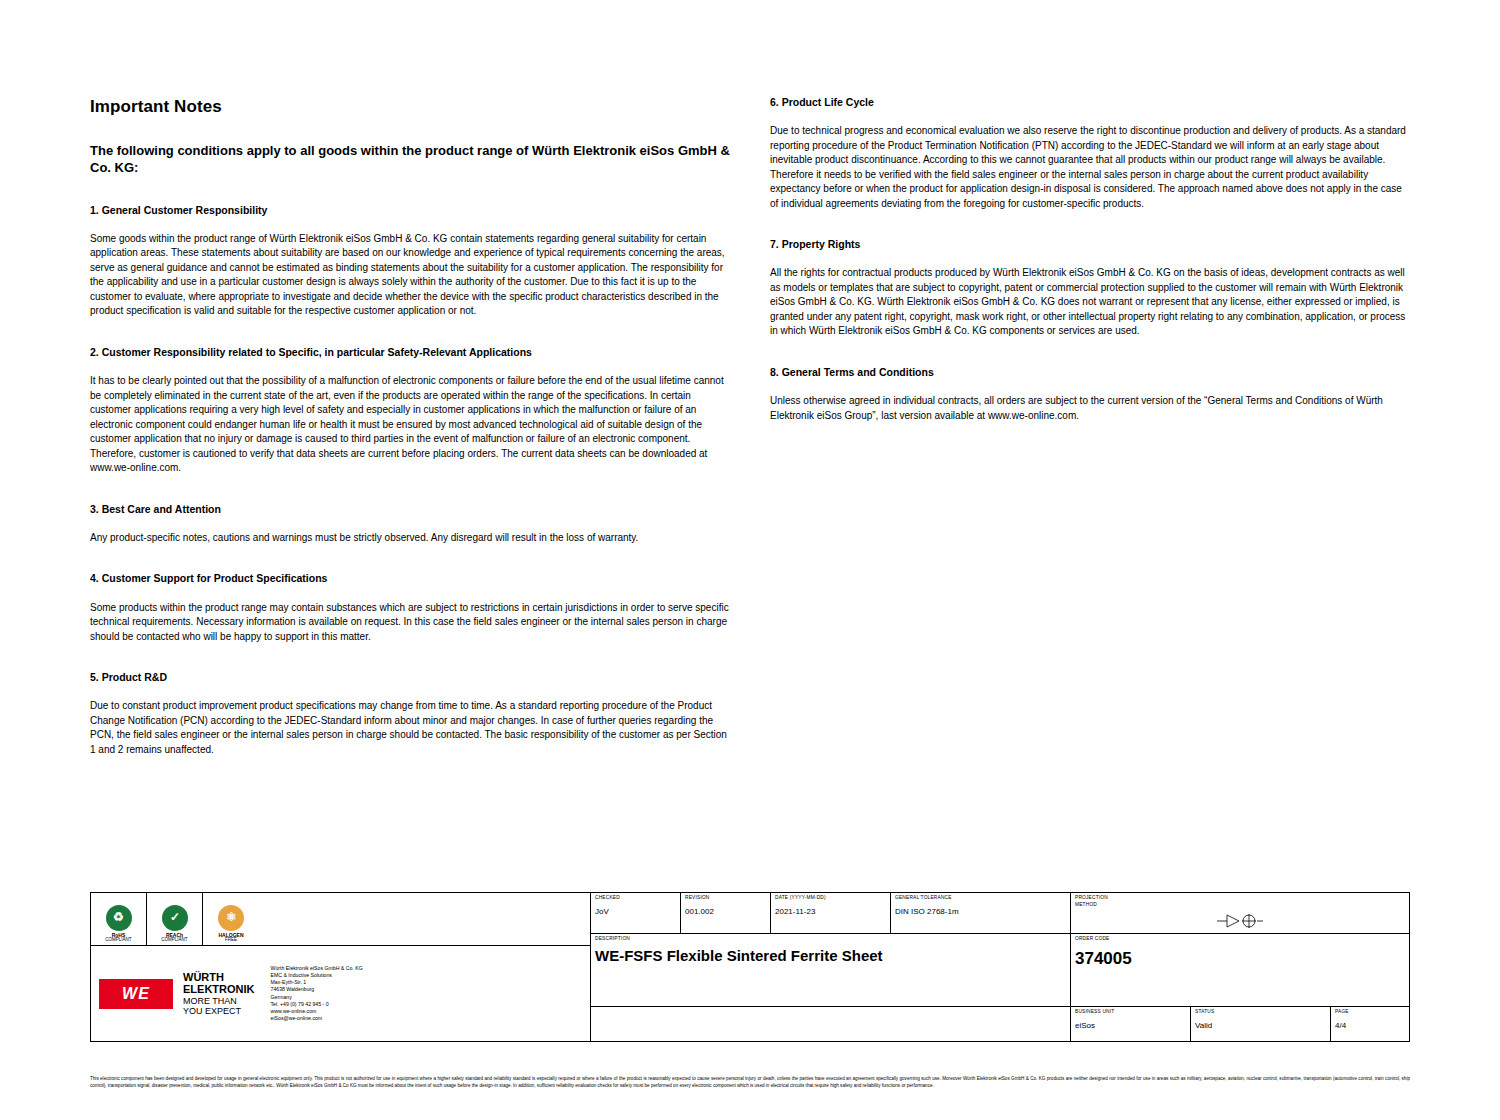Important Notes
The following conditions apply to all goods within the product range of Würth Elektronik eiSos GmbH & Co. KG:
1. General Customer Responsibility
Some goods within the product range of Würth Elektronik eiSos GmbH & Co. KG contain statements regarding general suitability for certain application areas. These statements about suitability are based on our knowledge and experience of typical requirements concerning the areas, serve as general guidance and cannot be estimated as binding statements about the suitability for a customer application. The responsibility for the applicability and use in a particular customer design is always solely within the authority of the customer. Due to this fact it is up to the customer to evaluate, where appropriate to investigate and decide whether the device with the specific product characteristics described in the product specification is valid and suitable for the respective customer application or not.
2. Customer Responsibility related to Specific, in particular Safety-Relevant Applications
It has to be clearly pointed out that the possibility of a malfunction of electronic components or failure before the end of the usual lifetime cannot be completely eliminated in the current state of the art, even if the products are operated within the range of the specifications. In certain customer applications requiring a very high level of safety and especially in customer applications in which the malfunction or failure of an electronic component could endanger human life or health it must be ensured by most advanced technological aid of suitable design of the customer application that no injury or damage is caused to third parties in the event of malfunction or failure of an electronic component. Therefore, customer is cautioned to verify that data sheets are current before placing orders. The current data sheets can be downloaded at www.we-online.com.
3. Best Care and Attention
Any product-specific notes, cautions and warnings must be strictly observed. Any disregard will result in the loss of warranty.
4. Customer Support for Product Specifications
Some products within the product range may contain substances which are subject to restrictions in certain jurisdictions in order to serve specific technical requirements. Necessary information is available on request. In this case the field sales engineer or the internal sales person in charge should be contacted who will be happy to support in this matter.
5. Product R&D
Due to constant product improvement product specifications may change from time to time. As a standard reporting procedure of the Product Change Notification (PCN) according to the JEDEC-Standard inform about minor and major changes. In case of further queries regarding the PCN, the field sales engineer or the internal sales person in charge should be contacted. The basic responsibility of the customer as per Section 1 and 2 remains unaffected.
6. Product Life Cycle
Due to technical progress and economical evaluation we also reserve the right to discontinue production and delivery of products. As a standard reporting procedure of the Product Termination Notification (PTN) according to the JEDEC-Standard we will inform at an early stage about inevitable product discontinuance. According to this we cannot guarantee that all products within our product range will always be available. Therefore it needs to be verified with the field sales engineer or the internal sales person in charge about the current product availability expectancy before or when the product for application design-in disposal is considered. The approach named above does not apply in the case of individual agreements deviating from the foregoing for customer-specific products.
7. Property Rights
All the rights for contractual products produced by Würth Elektronik eiSos GmbH & Co. KG on the basis of ideas, development contracts as well as models or templates that are subject to copyright, patent or commercial protection supplied to the customer will remain with Würth Elektronik eiSos GmbH & Co. KG. Würth Elektronik eiSos GmbH & Co. KG does not warrant or represent that any license, either expressed or implied, is granted under any patent right, copyright, mask work right, or other intellectual property right relating to any combination, application, or process in which Würth Elektronik eiSos GmbH & Co. KG components or services are used.
8. General Terms and Conditions
Unless otherwise agreed in individual contracts, all orders are subject to the current version of the “General Terms and Conditions of Würth Elektronik eiSos Group”, last version available at www.we-online.com.
♻
RoHS COMPLIANT
✓
REACh COMPLIANT
⚛
HALOGEN FREE
WE
WÜRTH
ELEKTRONIK
MORE THAN
YOU EXPECT
Würth Elektronik eiSos GmbH & Co. KG
EMC & Inductive Solutions
Max-Eyth-Str. 1
74638 Waldenburg
Germany
Tel. +49 (0) 79 42 945 - 0
www.we-online.com
eiSos@we-online.com
CHECKED JoV
REVISION 001.002
DATE (YYYY-MM-DD) 2021-11-23
GENERAL TOLERANCE DIN ISO 2768-1m
PROJECTION
METHOD
DESCRIPTION WE-FSFS Flexible Sintered Ferrite Sheet
ORDER CODE 374005
BUSINESS UNIT eiSos
STATUS Valid
PAGE 4/4
This electronic component has been designed and developed for usage in general electronic equipment only. This product is not authorized for use in equipment where a higher safety standard and reliability standard is especially required or where a failure of the product is reasonably expected to cause severe personal injury or death, unless the parties have executed an agreement specifically governing such use. Moreover Würth Elektronik eiSos GmbH & Co. KG products are neither designed nor intended for use in areas such as military, aerospace, aviation, nuclear control, submarine, transportation (automotive control, train control, ship control), transportation signal, disaster prevention, medical, public information network etc.. Würth Elektronik eiSos GmbH & Co KG must be informed about the intent of such usage before the design-in stage. In addition, sufficient reliability evaluation checks for safety must be performed on every electronic component which is used in electrical circuits that require high safety and reliability functions or performance.